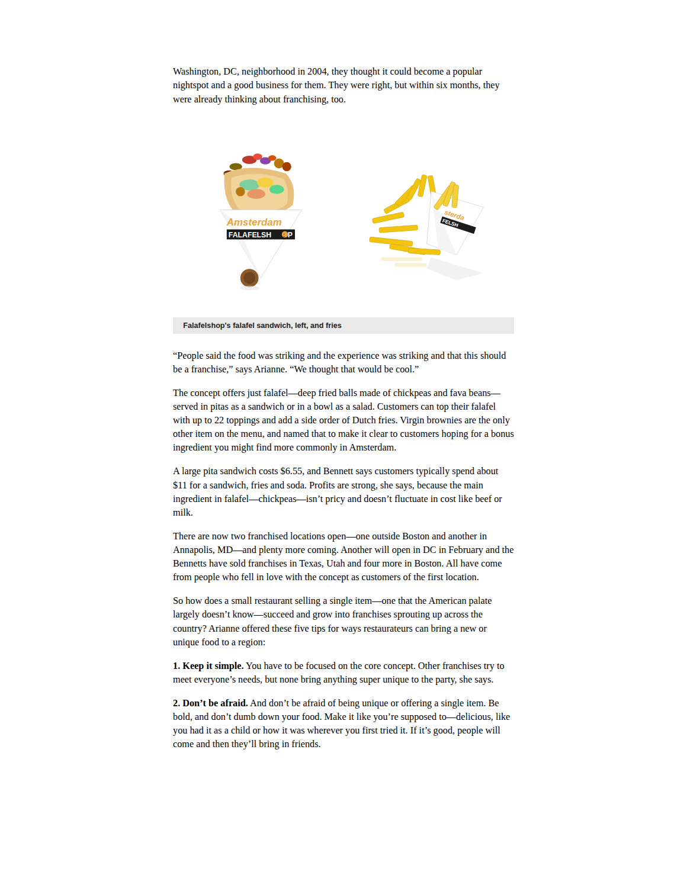Washington, DC, neighborhood in 2004, they thought it could become a popular nightspot and a good business for them. They were right, but within six months, they were already thinking about franchising, too.
Amsterdam FALAFELSH : P
sterda FELSH
Falafelshop's falafel sandwich, left, and fries
“People said the food was striking and the experience was striking and that this should be a franchise,” says Arianne. “We thought that would be cool.”
The concept offers just falafel—deep fried balls made of chickpeas and fava beans—served in pitas as a sandwich or in a bowl as a salad. Customers can top their falafel with up to 22 toppings and add a side order of Dutch fries. Virgin brownies are the only other item on the menu, and named that to make it clear to customers hoping for a bonus ingredient you might find more commonly in Amsterdam.
A large pita sandwich costs $6.55, and Bennett says customers typically spend about $11 for a sandwich, fries and soda. Profits are strong, she says, because the main ingredient in falafel—chickpeas—isn’t pricy and doesn’t fluctuate in cost like beef or milk.
There are now two franchised locations open—one outside Boston and another in Annapolis, MD—and plenty more coming. Another will open in DC in February and the Bennetts have sold franchises in Texas, Utah and four more in Boston. All have come from people who fell in love with the concept as customers of the first location.
So how does a small restaurant selling a single item—one that the American palate largely doesn’t know—succeed and grow into franchises sprouting up across the country? Arianne offered these five tips for ways restaurateurs can bring a new or unique food to a region:
1. Keep it simple. You have to be focused on the core concept. Other franchises try to meet everyone’s needs, but none bring anything super unique to the party, she says.
2. Don’t be afraid. And don’t be afraid of being unique or offering a single item. Be bold, and don’t dumb down your food. Make it like you’re supposed to—delicious, like you had it as a child or how it was wherever you first tried it. If it’s good, people will come and then they’ll bring in friends.